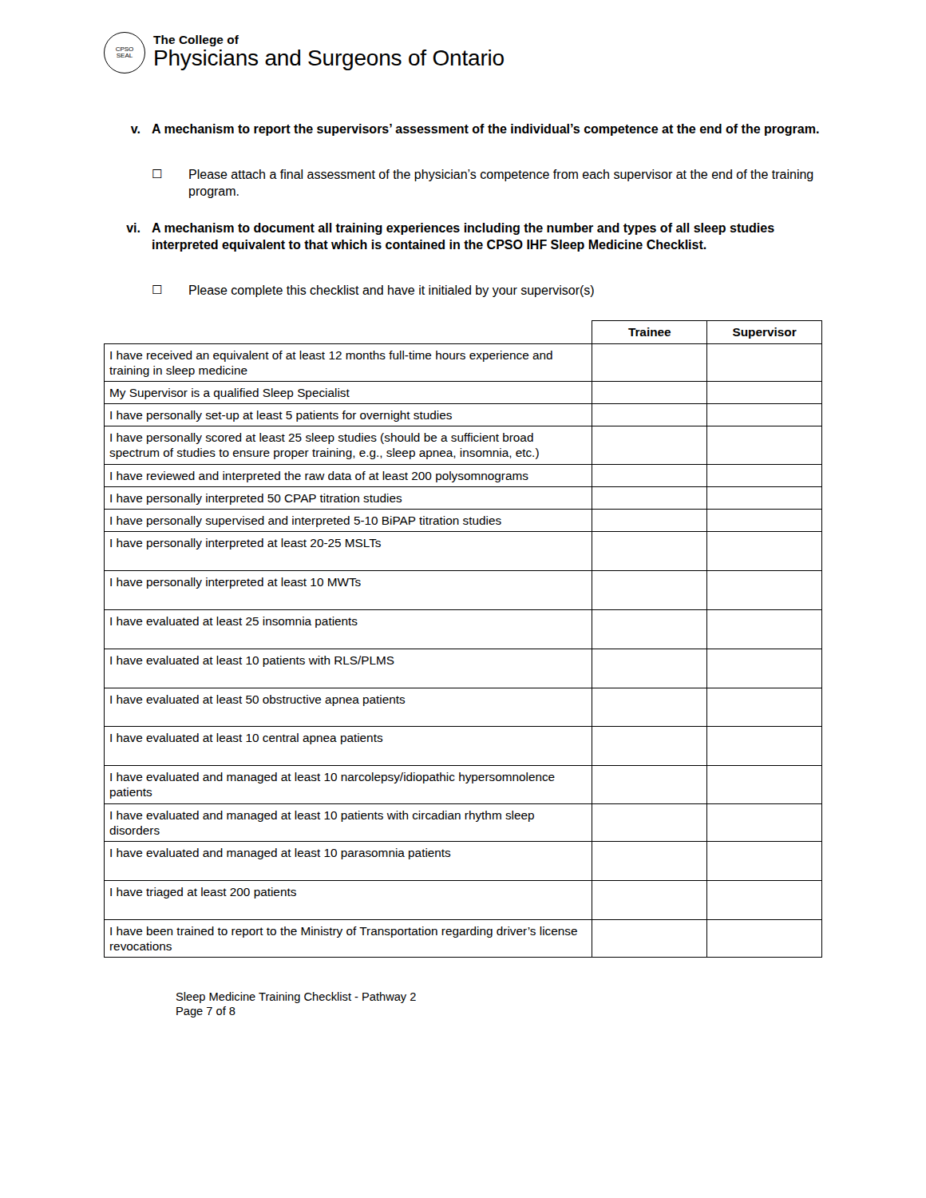CPSO
SEAL
The College of
Physicians and Surgeons of Ontario
v.
A mechanism to report the supervisors’ assessment of the individual’s competence at the end of the program.
☐
Please attach a final assessment of the physician’s competence from each supervisor at the end of the training program.
vi.
A mechanism to document all training experiences including the number and types of all sleep studies interpreted equivalent to that which is contained in the CPSO IHF Sleep Medicine Checklist.
☐
Please complete this checklist and have it initialed by your supervisor(s)
| | Trainee | Supervisor |
| --- | --- | --- |
| I have received an equivalent of at least 12 months full-time hours experience and training in sleep medicine | | |
| My Supervisor is a qualified Sleep Specialist | | |
| I have personally set-up at least 5 patients for overnight studies | | |
| I have personally scored at least 25 sleep studies (should be a sufficient broad spectrum of studies to ensure proper training, e.g., sleep apnea, insomnia, etc.) | | |
| I have reviewed and interpreted the raw data of at least 200 polysomnograms | | |
| I have personally interpreted 50 CPAP titration studies | | |
| I have personally supervised and interpreted 5-10 BiPAP titration studies | | |
| I have personally interpreted at least 20-25 MSLTs | | |
| I have personally interpreted at least 10 MWTs | | |
| I have evaluated at least 25 insomnia patients | | |
| I have evaluated at least 10 patients with RLS/PLMS | | |
| I have evaluated at least 50 obstructive apnea patients | | |
| I have evaluated at least 10 central apnea patients | | |
| I have evaluated and managed at least 10 narcolepsy/idiopathic hypersomnolence patients | | |
| I have evaluated and managed at least 10 patients with circadian rhythm sleep disorders | | |
| I have evaluated and managed at least 10 parasomnia patients | | |
| I have triaged at least 200 patients | | |
| I have been trained to report to the Ministry of Transportation regarding driver’s license revocations | | |
Sleep Medicine Training Checklist - Pathway 2
Page 7 of 8